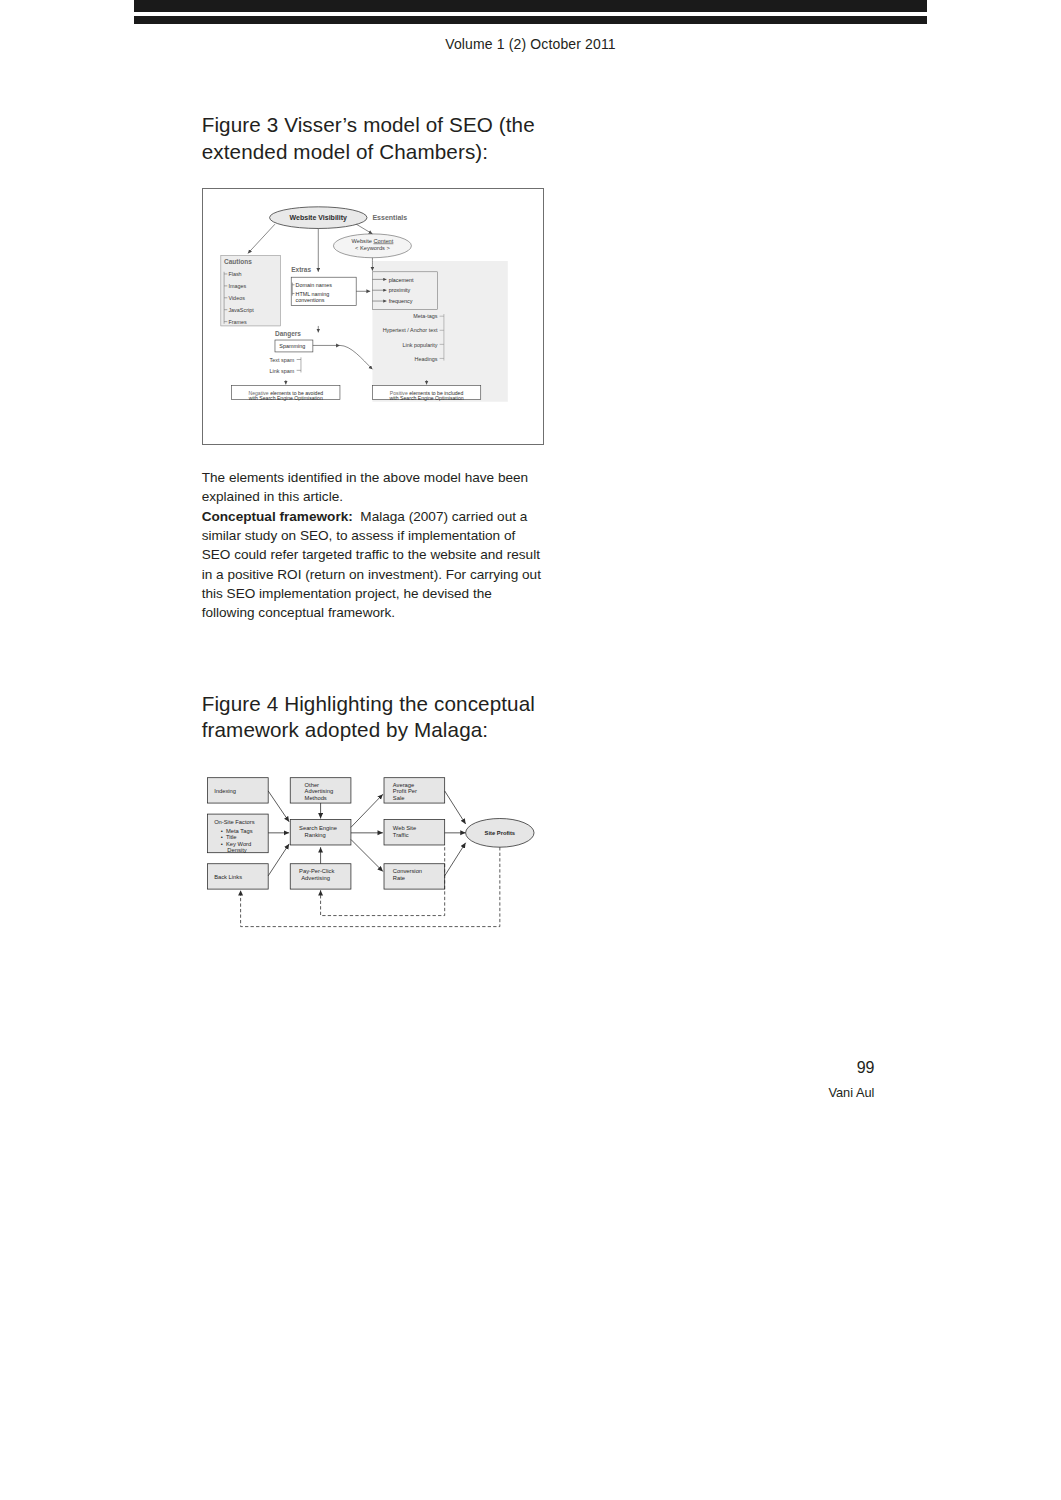Volume 1 (2) October 2011
Figure 3 Visser’s model of SEO (the extended model of Chambers):
Website Visibility Essentials Website Content < Keywords > Cautions Flash Images Videos JavaScript Frames Extras Domain names HTML naming conventions placement proximity frequency Meta-tags Hypertext / Anchor text Link popularity Headings Dangers Spamming Text spam Link spam Negative elements to be avoided with Search Engine Optimisation Positive elements to be included with Search Engine Optimisation
The elements identified in the above model have been explained in this article.
Conceptual framework: Malaga (2007) carried out a similar study on SEO, to assess if implementation of SEO could refer targeted traffic to the website and result in a positive ROI (return on investment). For carrying out this SEO implementation project, he devised the following conceptual framework.
Figure 4 Highlighting the conceptual framework adopted by Malaga:
Indexing On-Site Factors • Meta Tags • Title • Key Word Density Back Links Other Advertising Methods Search Engine Ranking Pay-Per-Click Advertising Average Profit Per Sale Web Site Traffic Conversion Rate Site Profits
99
Vani Aul